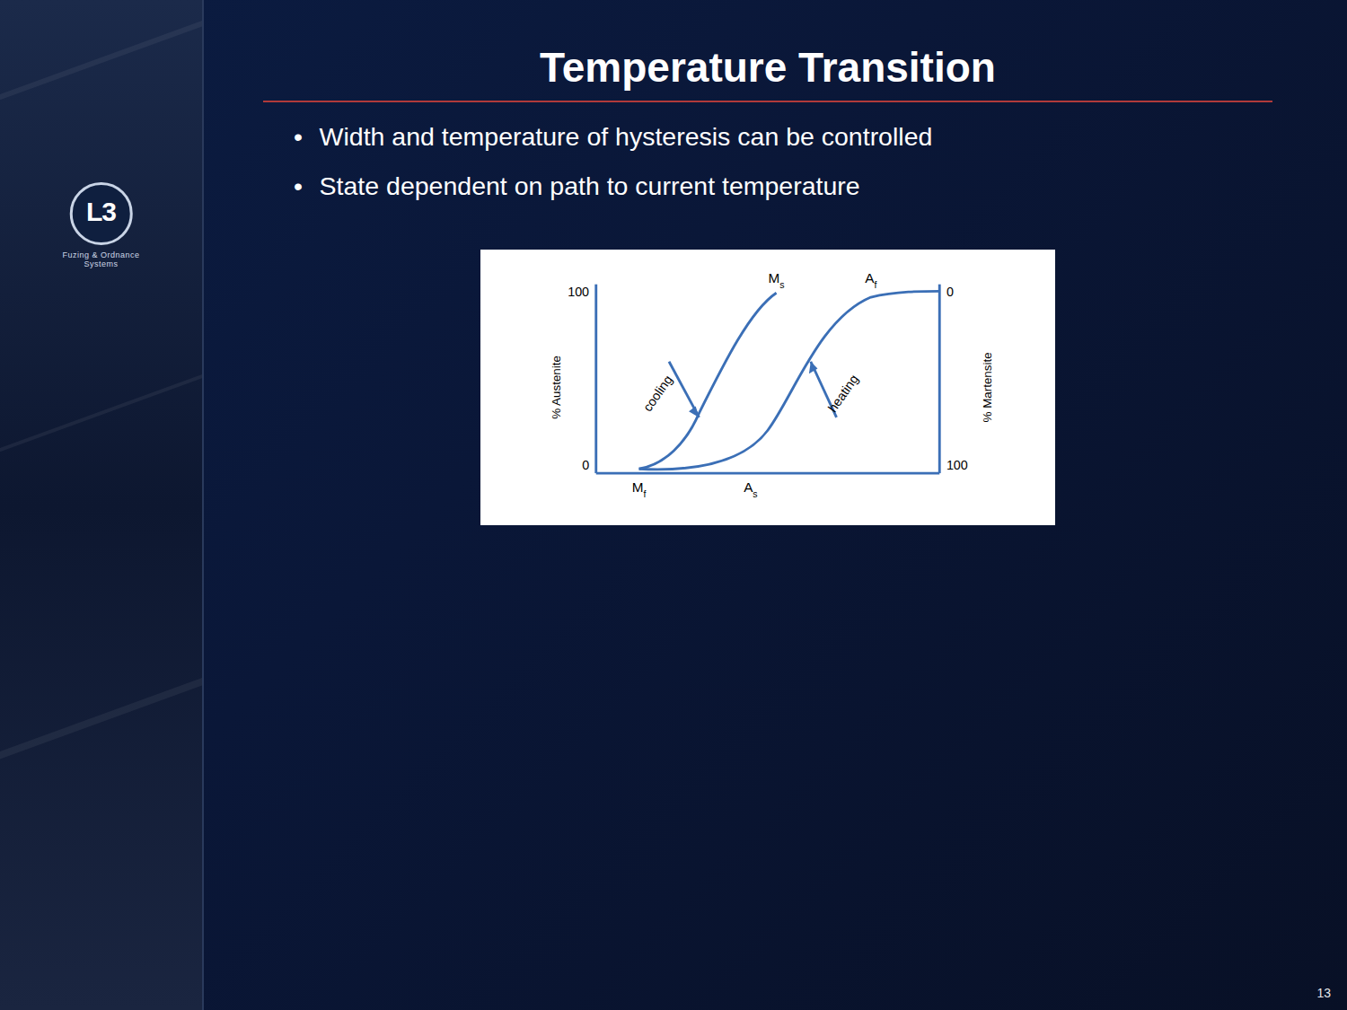L3
Fuzing & Ordnance Systems
Temperature Transition
Width and temperature of hysteresis can be controlled
State dependent on path to current temperature
100 0 0 100 % Austenite % Martensite cooling heating Ms Af Mf As
13